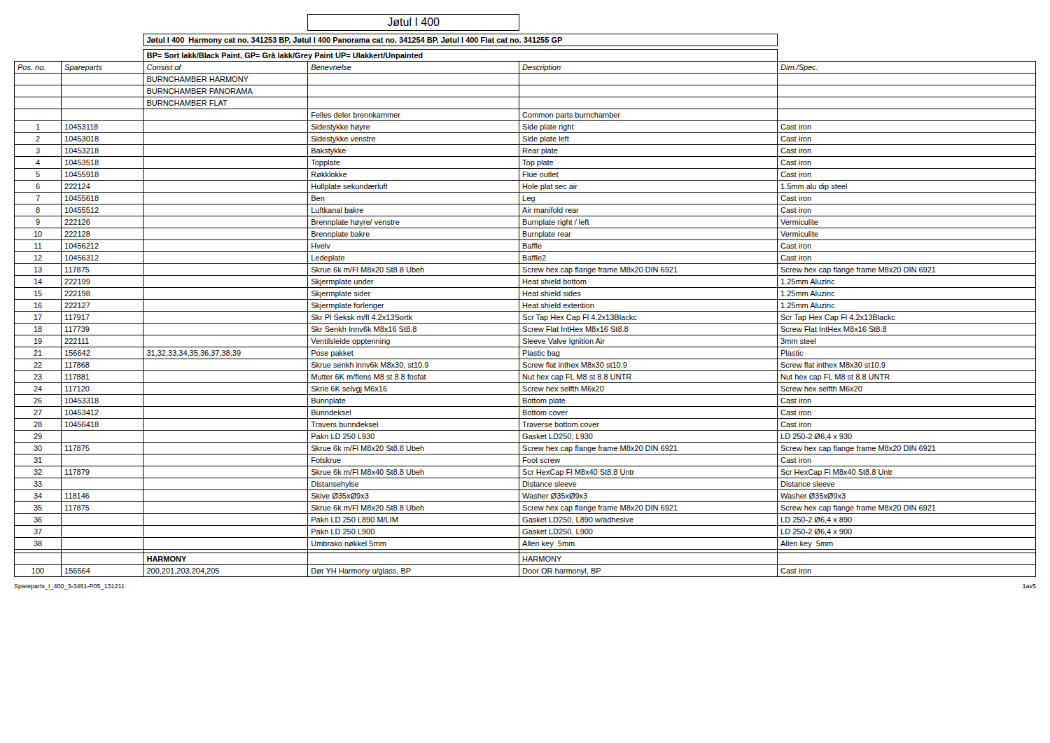| | | | Jøtul I 400 | | |
| | | Jøtul I 400 Harmony cat no. 341253 BP, Jøtul I 400 Panorama cat no. 341254 BP, Jøtul I 400 Flat cat no. 341255 GP | |
| | | BP= Sort lakk/Black Paint, GP= Grå lakk/Grey Paint UP= Ulakkert/Unpainted | |
| Pos. no. | Spareparts | Consist of | Benevnelse | Description | Dim./Spec. |
| | | BURNCHAMBER HARMONY | | | |
| | | BURNCHAMBER PANORAMA | | | |
| | | BURNCHAMBER FLAT | | | |
| | | | Felles deler brennkammer | Common parts burnchamber | |
| 1 | 10453118 | | Sidestykke høyre | Side plate right | Cast iron |
| 2 | 10453018 | | Sidestykke venstre | Side plate left | Cast iron |
| 3 | 10453218 | | Bakstykke | Rear plate | Cast iron |
| 4 | 10453518 | | Topplate | Top plate | Cast iron |
| 5 | 10455918 | | Røkklokke | Flue outlet | Cast iron |
| 6 | 222124 | | Hullplate sekundærluft | Hole plat sec air | 1.5mm alu dip steel |
| 7 | 10455618 | | Ben | Leg | Cast iron |
| 8 | 10455512 | | Luftkanal bakre | Air manifold rear | Cast iron |
| 9 | 222126 | | Brennplate høyre/ venstre | Burnplate right / left | Vermiculite |
| 10 | 222128 | | Brennplate bakre | Burnplate rear | Vermiculite |
| 11 | 10456212 | | Hvelv | Baffle | Cast iron |
| 12 | 10456312 | | Ledeplate | Baffle2 | Cast iron |
| 13 | 117875 | | Skrue 6k m/Fl M8x20 St8.8 Ubeh | Screw hex cap flange frame M8x20 DIN 6921 | Screw hex cap flange frame M8x20 DIN 6921 |
| 14 | 222199 | | Skjermplate under | Heat shield bottom | 1.25mm Aluzinc |
| 15 | 222198 | | Skjermplate sider | Heat shield sides | 1.25mm Aluzinc |
| 16 | 222127 | | Skjermplate forlenger | Heat shield extention | 1.25mm Aluzinc |
| 17 | 117917 | | Skr Pl Seksk m/fl 4.2x13Sortk | Scr Tap Hex Cap Fl 4.2x13Blackc | Scr Tap Hex Cap Fl 4.2x13Blackc |
| 18 | 117739 | | Skr Senkh Innv6k M8x16 St8.8 | Screw Flat IntHex M8x16 St8.8 | Screw Flat IntHex M8x16 St8.8 |
| 19 | 222111 | | Ventilsleide opptenning | Sleeve Valve Ignition Air | 3mm steel |
| 21 | 156642 | 31,32,33,34,35,36,37,38,39 | Pose pakket | Plastic bag | Plastic |
| 22 | 117868 | | Skrue senkh innv6k M8x30, st10.9 | Screw flat inthex M8x30 st10.9 | Screw flat inthex M8x30 st10.9 |
| 23 | 117881 | | Mutter 6K m/flens M8 st 8.8 fosfat | Nut hex cap FL M8 st 8.8 UNTR | Nut hex cap FL M8 st 8.8 UNTR |
| 24 | 117120 | | Skrie 6K selvgj M6x16 | Screw hex selfth M6x20 | Screw hex selfth M6x20 |
| 26 | 10453318 | | Bunnplate | Bottom plate | Cast iron |
| 27 | 10453412 | | Bunndeksel | Bottom cover | Cast iron |
| 28 | 10456418 | | Travers bunndeksel | Traverse bottom cover | Cast iron |
| 29 | | | Pakn LD 250 L930 | Gasket LD250, L930 | LD 250-2 Ø6,4 x 930 |
| 30 | 117875 | | Skrue 6k m/Fl M8x20 St8.8 Ubeh | Screw hex cap flange frame M8x20 DIN 6921 | Screw hex cap flange frame M8x20 DIN 6921 |
| 31 | | | Fotskrue | Foot screw | Cast iron |
| 32 | 117879 | | Skrue 6k m/Fl M8x40 St8.8 Ubeh | Scr HexCap Fl M8x40 St8.8 Untr | Scr HexCap Fl M8x40 St8.8 Untr |
| 33 | | | Distansehylse | Distance sleeve | Distance sleeve |
| 34 | 118146 | | Skive Ø35xØ9x3 | Washer Ø35xØ9x3 | Washer Ø35xØ9x3 |
| 35 | 117875 | | Skrue 6k m/Fl M8x20 St8.8 Ubeh | Screw hex cap flange frame M8x20 DIN 6921 | Screw hex cap flange frame M8x20 DIN 6921 |
| 36 | | | Pakn LD 250 L890 M/LIM | Gasket LD250, L890 w/adhesive | LD 250-2 Ø6,4 x 890 |
| 37 | | | Pakn LD 250 L900 | Gasket LD250, L900 | LD 250-2 Ø6,4 x 900 |
| 38 | | | Umbrako nøkkel 5mm | Allen key 5mm | Allen key 5mm |
| | | HARMONY | | HARMONY | |
| 100 | 156564 | 200,201,203,204,205 | Dør YH Harmony u/glass, BP | Door OR harmonyl, BP | Cast iron |
Spareparts_I_400_3-3481-P05_131211
1av5